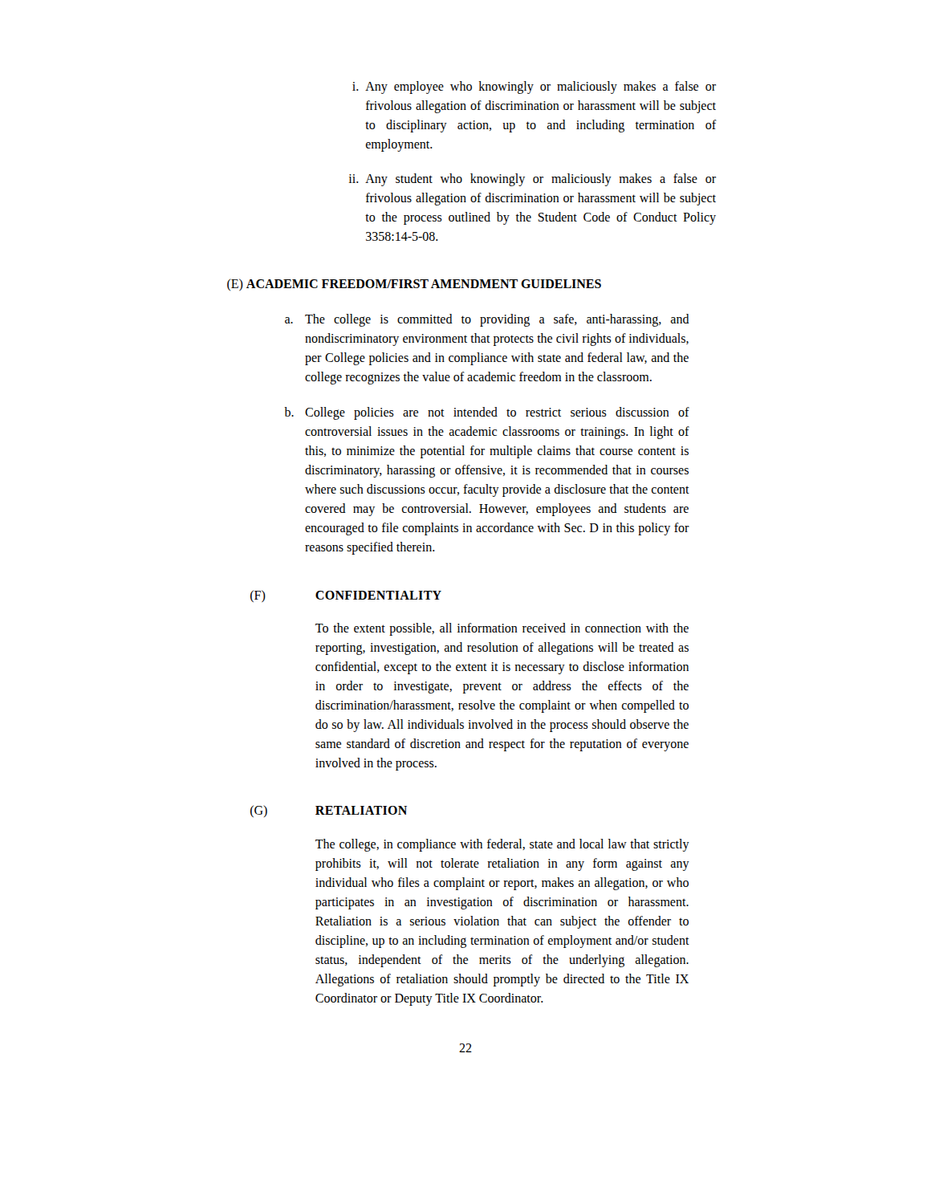i. Any employee who knowingly or maliciously makes a false or frivolous allegation of discrimination or harassment will be subject to disciplinary action, up to and including termination of employment.
ii. Any student who knowingly or maliciously makes a false or frivolous allegation of discrimination or harassment will be subject to the process outlined by the Student Code of Conduct Policy 3358:14-5-08.
(E) ACADEMIC FREEDOM/FIRST AMENDMENT GUIDELINES
a. The college is committed to providing a safe, anti-harassing, and nondiscriminatory environment that protects the civil rights of individuals, per College policies and in compliance with state and federal law, and the college recognizes the value of academic freedom in the classroom.
b. College policies are not intended to restrict serious discussion of controversial issues in the academic classrooms or trainings. In light of this, to minimize the potential for multiple claims that course content is discriminatory, harassing or offensive, it is recommended that in courses where such discussions occur, faculty provide a disclosure that the content covered may be controversial. However, employees and students are encouraged to file complaints in accordance with Sec. D in this policy for reasons specified therein.
(F) CONFIDENTIALITY
To the extent possible, all information received in connection with the reporting, investigation, and resolution of allegations will be treated as confidential, except to the extent it is necessary to disclose information in order to investigate, prevent or address the effects of the discrimination/harassment, resolve the complaint or when compelled to do so by law. All individuals involved in the process should observe the same standard of discretion and respect for the reputation of everyone involved in the process.
(G) RETALIATION
The college, in compliance with federal, state and local law that strictly prohibits it, will not tolerate retaliation in any form against any individual who files a complaint or report, makes an allegation, or who participates in an investigation of discrimination or harassment. Retaliation is a serious violation that can subject the offender to discipline, up to an including termination of employment and/or student status, independent of the merits of the underlying allegation. Allegations of retaliation should promptly be directed to the Title IX Coordinator or Deputy Title IX Coordinator.
22